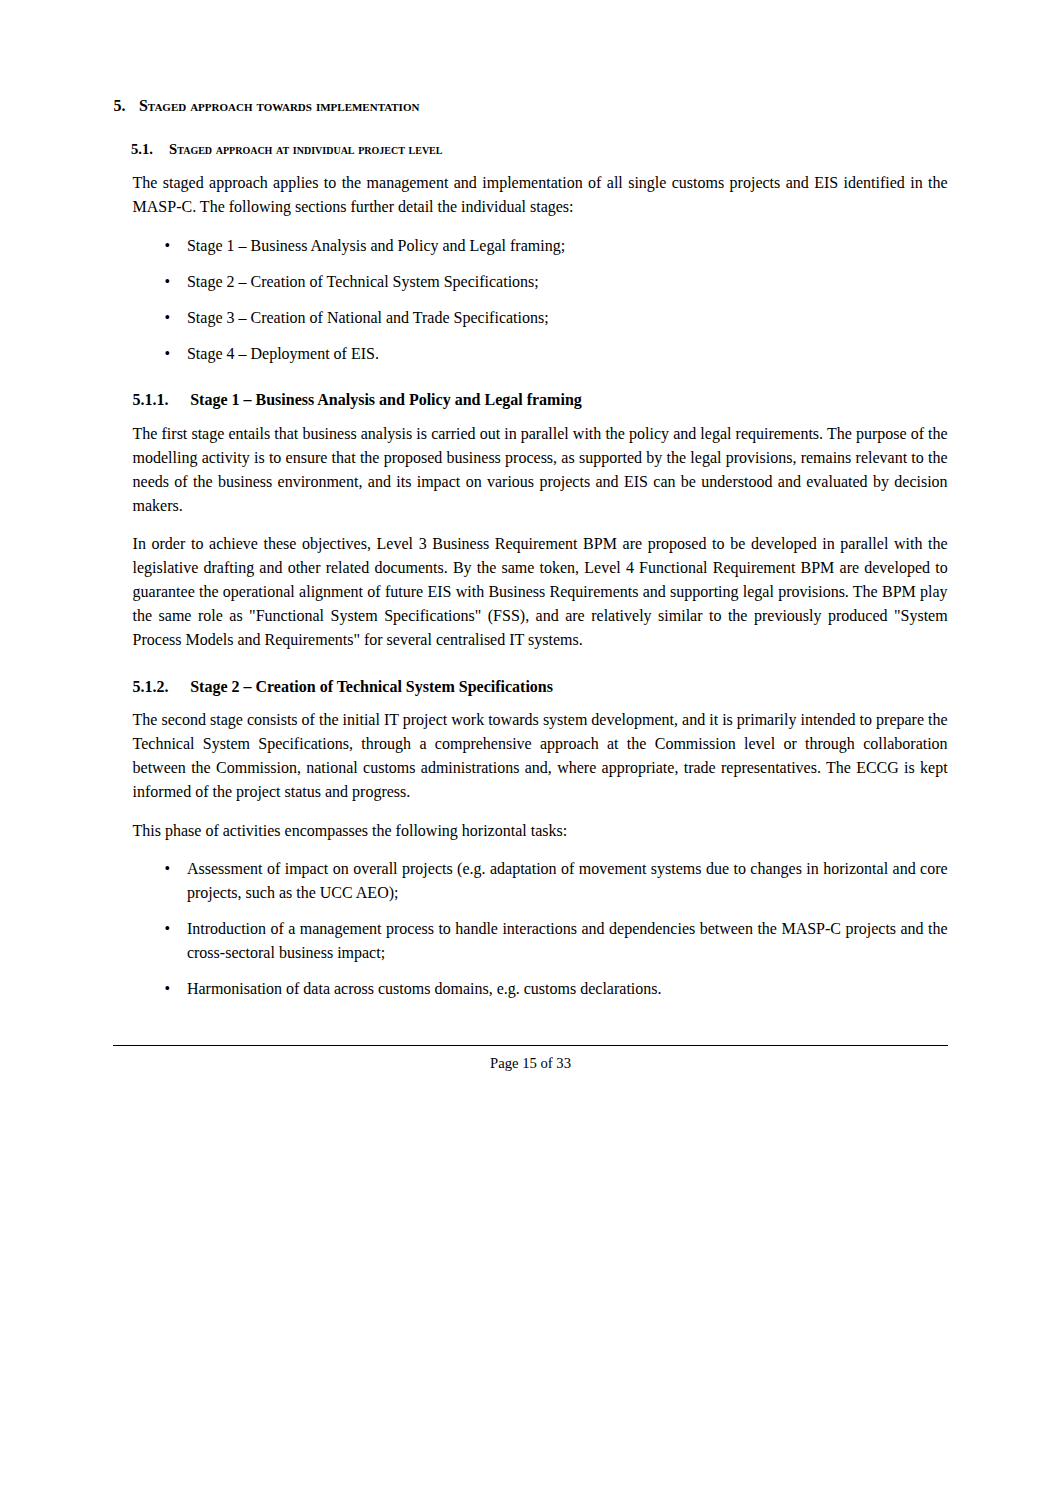5. Staged approach towards implementation
5.1. Staged approach at individual project level
The staged approach applies to the management and implementation of all single customs projects and EIS identified in the MASP-C. The following sections further detail the individual stages:
Stage 1 – Business Analysis and Policy and Legal framing;
Stage 2 – Creation of Technical System Specifications;
Stage 3 – Creation of National and Trade Specifications;
Stage 4 – Deployment of EIS.
5.1.1. Stage 1 – Business Analysis and Policy and Legal framing
The first stage entails that business analysis is carried out in parallel with the policy and legal requirements. The purpose of the modelling activity is to ensure that the proposed business process, as supported by the legal provisions, remains relevant to the needs of the business environment, and its impact on various projects and EIS can be understood and evaluated by decision makers.
In order to achieve these objectives, Level 3 Business Requirement BPM are proposed to be developed in parallel with the legislative drafting and other related documents. By the same token, Level 4 Functional Requirement BPM are developed to guarantee the operational alignment of future EIS with Business Requirements and supporting legal provisions. The BPM play the same role as "Functional System Specifications" (FSS), and are relatively similar to the previously produced "System Process Models and Requirements" for several centralised IT systems.
5.1.2. Stage 2 – Creation of Technical System Specifications
The second stage consists of the initial IT project work towards system development, and it is primarily intended to prepare the Technical System Specifications, through a comprehensive approach at the Commission level or through collaboration between the Commission, national customs administrations and, where appropriate, trade representatives. The ECCG is kept informed of the project status and progress.
This phase of activities encompasses the following horizontal tasks:
Assessment of impact on overall projects (e.g. adaptation of movement systems due to changes in horizontal and core projects, such as the UCC AEO);
Introduction of a management process to handle interactions and dependencies between the MASP-C projects and the cross-sectoral business impact;
Harmonisation of data across customs domains, e.g. customs declarations.
Page 15 of 33